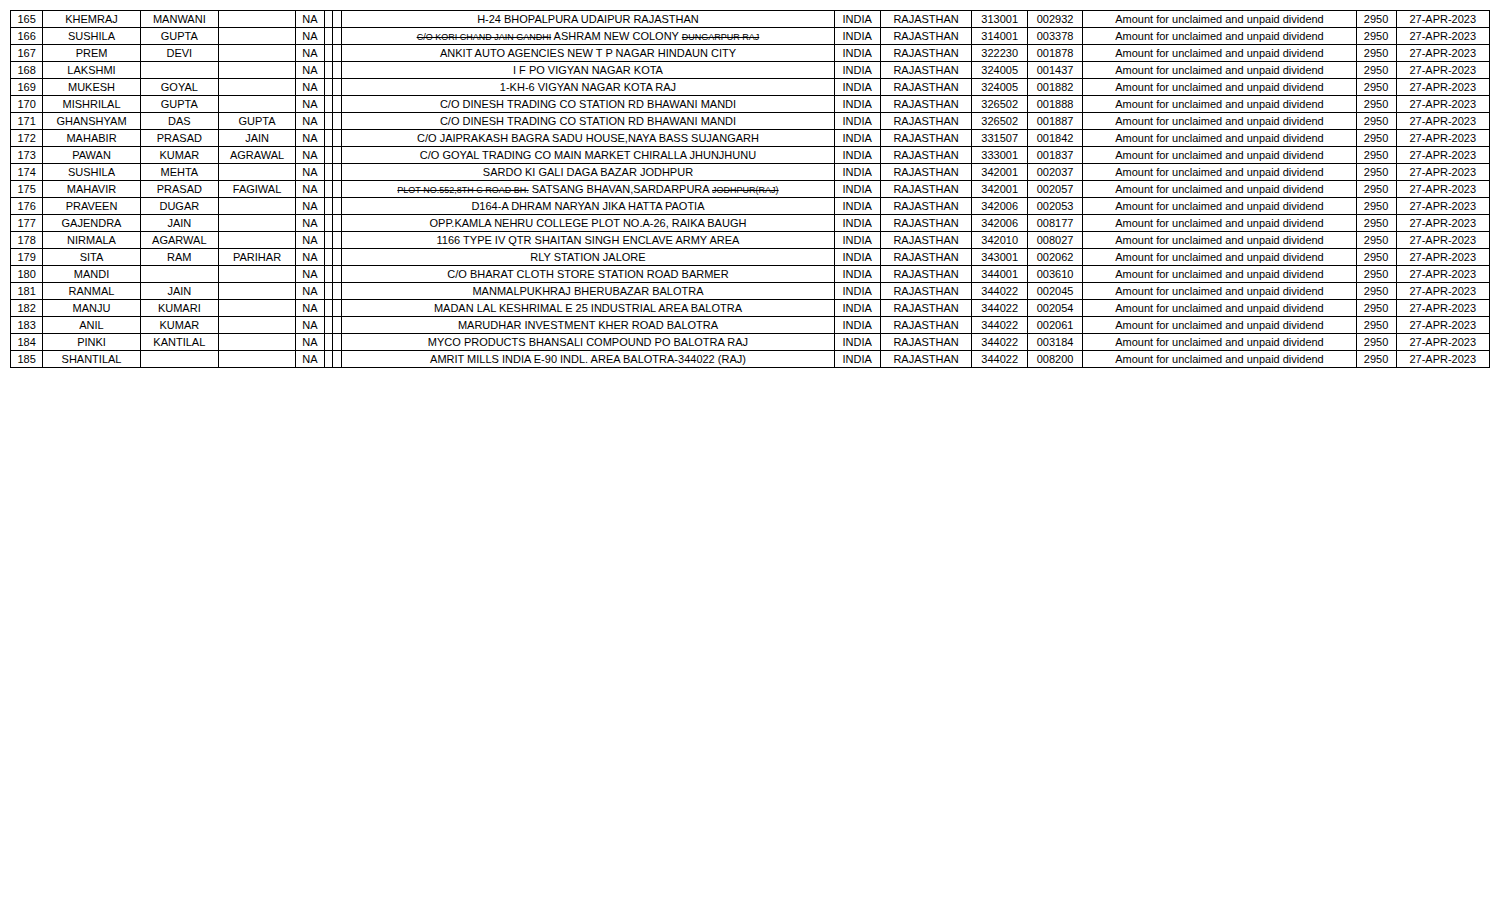| 165 | KHEMRAJ | MANWANI | | NA | | | H-24 BHOPALPURA UDAIPUR RAJASTHAN | INDIA | RAJASTHAN | 313001 | 002932 | Amount for unclaimed and unpaid dividend | 2950 | 27-APR-2023 |
| 166 | SUSHILA | GUPTA | | NA | | | C/O KORI CHAND JAIN GANDHI ASHRAM NEW COLONY DUNGARPUR RAJ | INDIA | RAJASTHAN | 314001 | 003378 | Amount for unclaimed and unpaid dividend | 2950 | 27-APR-2023 |
| 167 | PREM | DEVI | | NA | | | ANKIT AUTO AGENCIES NEW T P NAGAR HINDAUN CITY | INDIA | RAJASTHAN | 322230 | 001878 | Amount for unclaimed and unpaid dividend | 2950 | 27-APR-2023 |
| 168 | LAKSHMI | | | NA | | | I F PO VIGYAN NAGAR KOTA | INDIA | RAJASTHAN | 324005 | 001437 | Amount for unclaimed and unpaid dividend | 2950 | 27-APR-2023 |
| 169 | MUKESH | GOYAL | | NA | | | 1-KH-6 VIGYAN NAGAR KOTA RAJ | INDIA | RAJASTHAN | 324005 | 001882 | Amount for unclaimed and unpaid dividend | 2950 | 27-APR-2023 |
| 170 | MISHRILAL | GUPTA | | NA | | | C/O DINESH TRADING CO STATION RD BHAWANI MANDI | INDIA | RAJASTHAN | 326502 | 001888 | Amount for unclaimed and unpaid dividend | 2950 | 27-APR-2023 |
| 171 | GHANSHYAM | DAS | GUPTA | NA | | | C/O DINESH TRADING CO STATION RD BHAWANI MANDI | INDIA | RAJASTHAN | 326502 | 001887 | Amount for unclaimed and unpaid dividend | 2950 | 27-APR-2023 |
| 172 | MAHABIR | PRASAD | JAIN | NA | | | C/O JAIPRAKASH BAGRA SADU HOUSE,NAYA BASS SUJANGARH | INDIA | RAJASTHAN | 331507 | 001842 | Amount for unclaimed and unpaid dividend | 2950 | 27-APR-2023 |
| 173 | PAWAN | KUMAR | AGRAWAL | NA | | | C/O GOYAL TRADING CO MAIN MARKET CHIRALLA JHUNJHUNU | INDIA | RAJASTHAN | 333001 | 001837 | Amount for unclaimed and unpaid dividend | 2950 | 27-APR-2023 |
| 174 | SUSHILA | MEHTA | | NA | | | SARDO KI GALI DAGA BAZAR JODHPUR | INDIA | RAJASTHAN | 342001 | 002037 | Amount for unclaimed and unpaid dividend | 2950 | 27-APR-2023 |
| 175 | MAHAVIR | PRASAD | FAGIWAL | NA | | | PLOT NO.552,8TH C ROAD BH. SATSANG BHAVAN,SARDARPURA JODHPUR(RAJ) | INDIA | RAJASTHAN | 342001 | 002057 | Amount for unclaimed and unpaid dividend | 2950 | 27-APR-2023 |
| 176 | PRAVEEN | DUGAR | | NA | | | D164-A DHRAM NARYAN JIKA HATTA PAOTIA | INDIA | RAJASTHAN | 342006 | 002053 | Amount for unclaimed and unpaid dividend | 2950 | 27-APR-2023 |
| 177 | GAJENDRA | JAIN | | NA | | | OPP.KAMLA NEHRU COLLEGE PLOT NO.A-26, RAIKA BAUGH | INDIA | RAJASTHAN | 342006 | 008177 | Amount for unclaimed and unpaid dividend | 2950 | 27-APR-2023 |
| 178 | NIRMALA | AGARWAL | | NA | | | 1166 TYPE IV QTR SHAITAN SINGH ENCLAVE ARMY AREA | INDIA | RAJASTHAN | 342010 | 008027 | Amount for unclaimed and unpaid dividend | 2950 | 27-APR-2023 |
| 179 | SITA | RAM | PARIHAR | NA | | | RLY STATION JALORE | INDIA | RAJASTHAN | 343001 | 002062 | Amount for unclaimed and unpaid dividend | 2950 | 27-APR-2023 |
| 180 | MANDI | | | NA | | | C/O BHARAT CLOTH STORE STATION ROAD BARMER | INDIA | RAJASTHAN | 344001 | 003610 | Amount for unclaimed and unpaid dividend | 2950 | 27-APR-2023 |
| 181 | RANMAL | JAIN | | NA | | | MANMALPUKHRAJ BHERUBAZAR BALOTRA | INDIA | RAJASTHAN | 344022 | 002045 | Amount for unclaimed and unpaid dividend | 2950 | 27-APR-2023 |
| 182 | MANJU | KUMARI | | NA | | | MADAN LAL KESHRIMAL E 25 INDUSTRIAL AREA BALOTRA | INDIA | RAJASTHAN | 344022 | 002054 | Amount for unclaimed and unpaid dividend | 2950 | 27-APR-2023 |
| 183 | ANIL | KUMAR | | NA | | | MARUDHAR INVESTMENT KHER ROAD BALOTRA | INDIA | RAJASTHAN | 344022 | 002061 | Amount for unclaimed and unpaid dividend | 2950 | 27-APR-2023 |
| 184 | PINKI | KANTILAL | | NA | | | MYCO PRODUCTS BHANSALI COMPOUND PO BALOTRA RAJ | INDIA | RAJASTHAN | 344022 | 003184 | Amount for unclaimed and unpaid dividend | 2950 | 27-APR-2023 |
| 185 | SHANTILAL | | | NA | | | AMRIT MILLS INDIA E-90 INDL. AREA BALOTRA-344022 (RAJ) | INDIA | RAJASTHAN | 344022 | 008200 | Amount for unclaimed and unpaid dividend | 2950 | 27-APR-2023 |